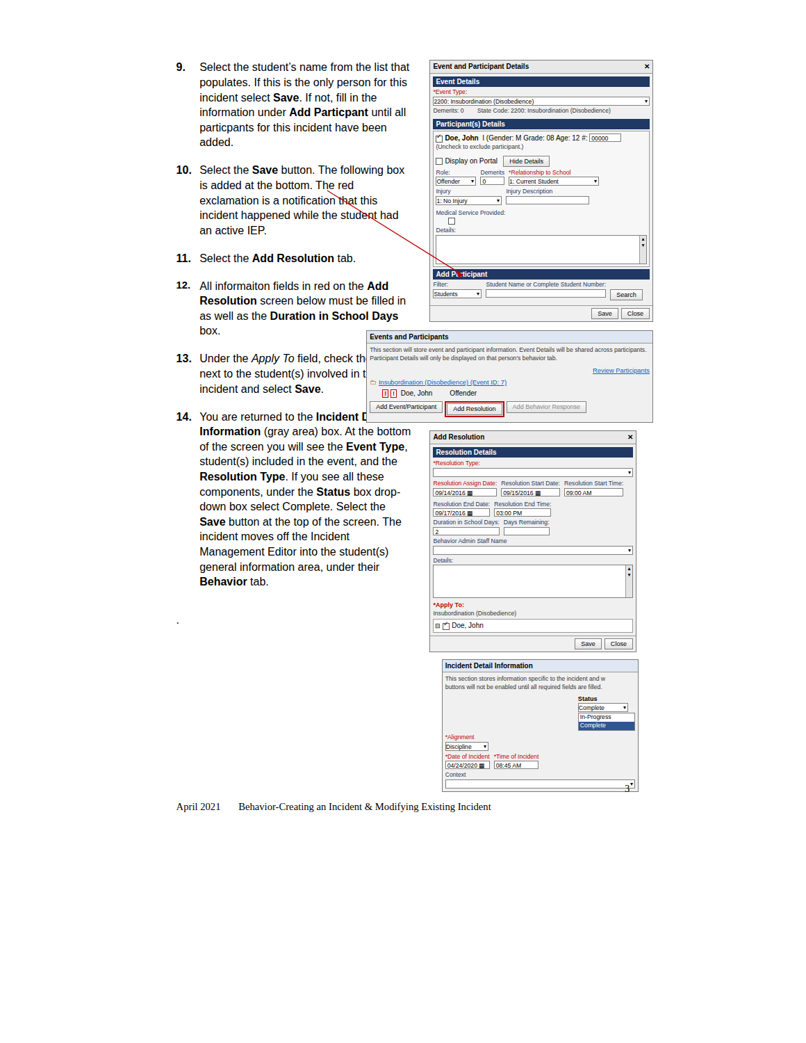9. Select the student’s name from the list that populates. If this is the only person for this incident select Save. If not, fill in the information under Add Particpant until all particpants for this incident have been added.
10. Select the Save button. The following box is added at the bottom. The red exclamation is a notification that this incident happened while the student had an active IEP.
11. Select the Add Resolution tab.
12. All informaiton fields in red on the Add Resolution screen below must be filled in as well as the Duration in School Days box.
13. Under the Apply To field, check the box next to the student(s) involved in this incident and select Save.
14. You are returned to the Incident Detail Information (gray area) box. At the bottom of the screen you will see the Event Type, student(s) included in the event, and the Resolution Type. If you see all these components, under the Status box drop-down box select Complete. Select the Save button at the top of the screen. The incident moves off the Incident Management Editor into the student(s) general information area, under their Behavior tab.
.
Event and Participant Details ✕
Event Details
*Event Type: 2200: Insubordination (Disobedience)
Demerits: 0 State Code: 2200: Insubordination (Disobedience)
Participant(s) Details
Doe, John I (Gender: M Grade: 08 Age: 12 #: 00000
(Uncheck to exclude participant.)
Display on Portal Hide Details
Role: Offender
Demerits 0
*Relationship to School 1: Current Student
Injury 1: No Injury
Injury Description
Medical Service Provided:
Details:
▲
▼
Add Participant
Filter: Students
Student Name or Complete Student Number:
Search
Save Close
Events and Participants
This section will store event and participant information. Event Details will be shared across participants. Participant Details will only be displayed on that person's behavior tab.
Review Participants
🗀 Insubordination (Disobedience) (Event ID: 7)
! ! Doe, John Offender
Add Event/Participant Add Resolution Add Behavior Response
Add Resolution ✕
Resolution Details
*Resolution Type:
Resolution Assign Date: 09/14/2016 ▦
Resolution Start Date: 09/15/2016 ▦
Resolution Start Time: 09:00 AM
Resolution End Date: 09/17/2016 ▦
Resolution End Time: 03:00 PM
Duration in School Days: 2
Days Remaining:
Behavior Admin Staff Name
Details:
▲
▼
*Apply To:
Insubordination (Disobedience)
⊟ Doe, John
Save Close
Incident Detail Information
This section stores information specific to the incident and w
buttons will not be enabled until all required fields are filled.
Status
Complete
In-Progress
Complete
*Alignment Discipline
*Date of Incident 04/24/2020 ▦
*Time of Incident 08:45 AM
Context
3
April 2021 Behavior-Creating an Incident & Modifying Existing Incident